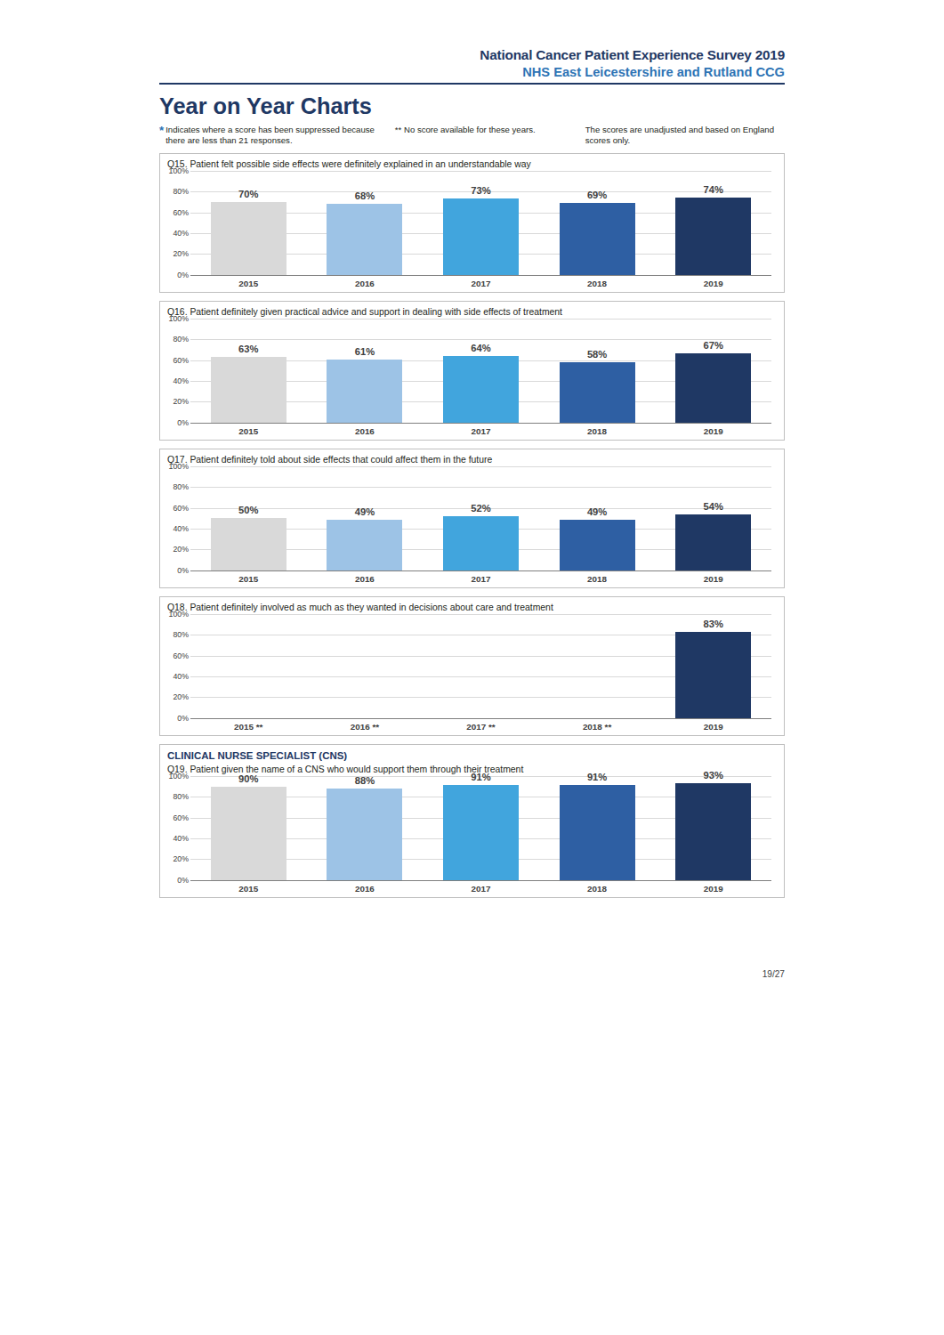National Cancer Patient Experience Survey 2019
NHS East Leicestershire and Rutland CCG
Year on Year Charts
*Indicates where a score has been suppressed because there are less than 21 responses.
** No score available for these years.
The scores are unadjusted and based on England scores only.
Q15. Patient felt possible side effects were definitely explained in an understandable way
100%
80%
60%
40%
20%
0%
70%
68%
73%
69%
74%
20152016201720182019
Q16. Patient definitely given practical advice and support in dealing with side effects of treatment
100%
80%
60%
40%
20%
0%
63%
61%
64%
58%
67%
20152016201720182019
Q17. Patient definitely told about side effects that could affect them in the future
100%
80%
60%
40%
20%
0%
50%
49%
52%
49%
54%
20152016201720182019
Q18. Patient definitely involved as much as they wanted in decisions about care and treatment
100%
80%
60%
40%
20%
0%
83%
2015 **2016 **2017 **2018 **2019
CLINICAL NURSE SPECIALIST (CNS)
Q19. Patient given the name of a CNS who would support them through their treatment
100%
80%
60%
40%
20%
0%
90%
88%
91%
91%
93%
20152016201720182019
19/27